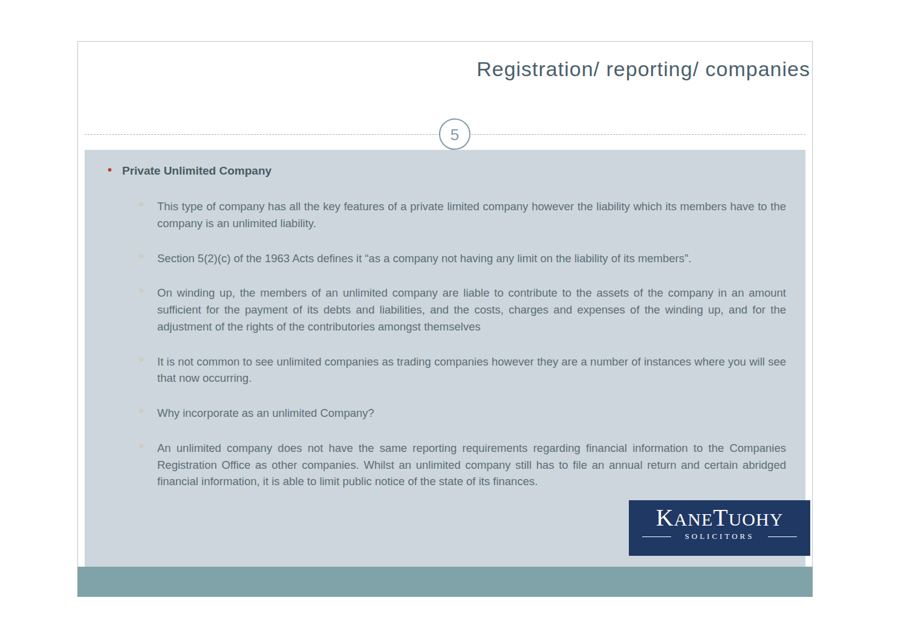Registration/ reporting/ companies
5
Private Unlimited Company
This type of company has all the key features of a private limited company however the liability which its members have to the company is an unlimited liability.
Section 5(2)(c) of the 1963 Acts defines it “as a company not having any limit on the liability of its members”.
On winding up, the members of an unlimited company are liable to contribute to the assets of the company in an amount sufficient for the payment of its debts and liabilities, and the costs, charges and expenses of the winding up, and for the adjustment of the rights of the contributories amongst themselves
It is not common to see unlimited companies as trading companies however they are a number of instances where you will see that now occurring.
Why incorporate as an unlimited Company?
An unlimited company does not have the same reporting requirements regarding financial information to the Companies Registration Office as other companies. Whilst an unlimited company still has to file an annual return and certain abridged financial information, it is able to limit public notice of the state of its finances.
KANETUOHY
SOLICITORS